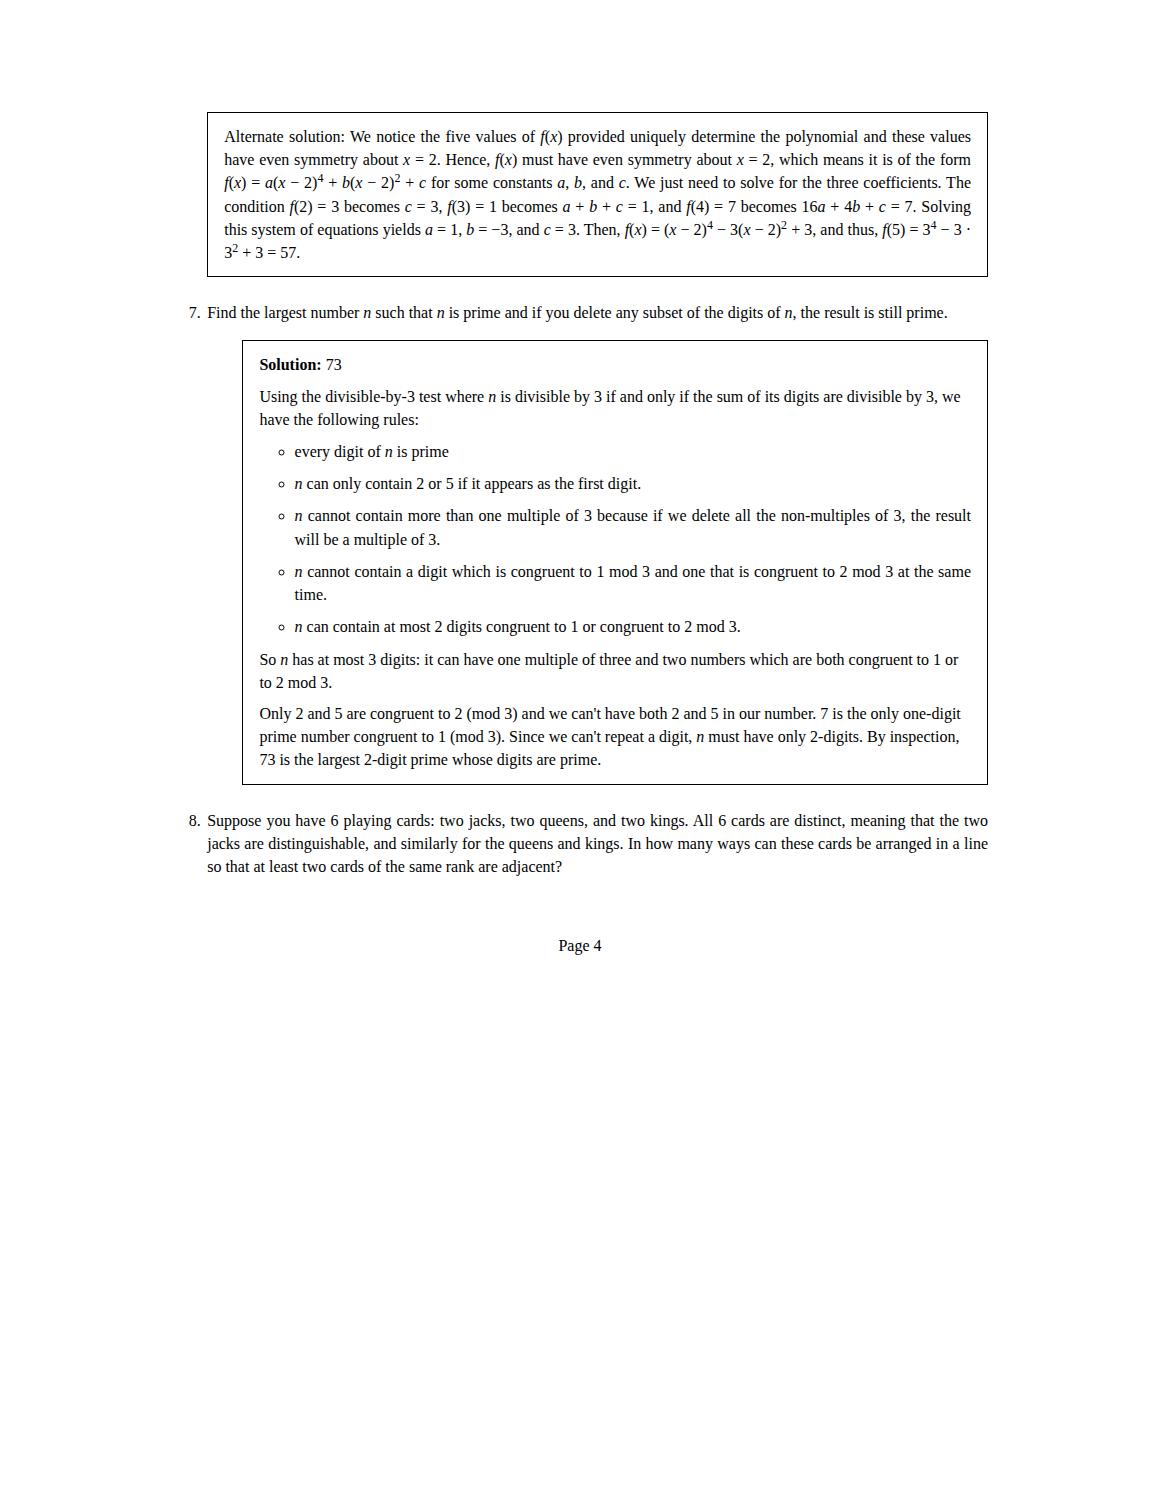Alternate solution: We notice the five values of f(x) provided uniquely determine the polynomial and these values have even symmetry about x = 2. Hence, f(x) must have even symmetry about x = 2, which means it is of the form f(x) = a(x − 2)4 + b(x − 2)2 + c for some constants a, b, and c. We just need to solve for the three coefficients. The condition f(2) = 3 becomes c = 3, f(3) = 1 becomes a + b + c = 1, and f(4) = 7 becomes 16a + 4b + c = 7. Solving this system of equations yields a = 1, b = −3, and c = 3. Then, f(x) = (x − 2)4 − 3(x − 2)2 + 3, and thus, f(5) = 34 − 3 · 32 + 3 = 57.
7.
Find the largest number n such that n is prime and if you delete any subset of the digits of n, the result is still prime.
Solution: 73
Using the divisible-by-3 test where n is divisible by 3 if and only if the sum of its digits are divisible by 3, we have the following rules:
every digit of n is prime
n can only contain 2 or 5 if it appears as the first digit.
n cannot contain more than one multiple of 3 because if we delete all the non-multiples of 3, the result will be a multiple of 3.
n cannot contain a digit which is congruent to 1 mod 3 and one that is congruent to 2 mod 3 at the same time.
n can contain at most 2 digits congruent to 1 or congruent to 2 mod 3.
So n has at most 3 digits: it can have one multiple of three and two numbers which are both congruent to 1 or to 2 mod 3.
Only 2 and 5 are congruent to 2 (mod 3) and we can't have both 2 and 5 in our number. 7 is the only one-digit prime number congruent to 1 (mod 3). Since we can't repeat a digit, n must have only 2-digits. By inspection, 73 is the largest 2-digit prime whose digits are prime.
8.
Suppose you have 6 playing cards: two jacks, two queens, and two kings. All 6 cards are distinct, meaning that the two jacks are distinguishable, and similarly for the queens and kings. In how many ways can these cards be arranged in a line so that at least two cards of the same rank are adjacent?
Page 4